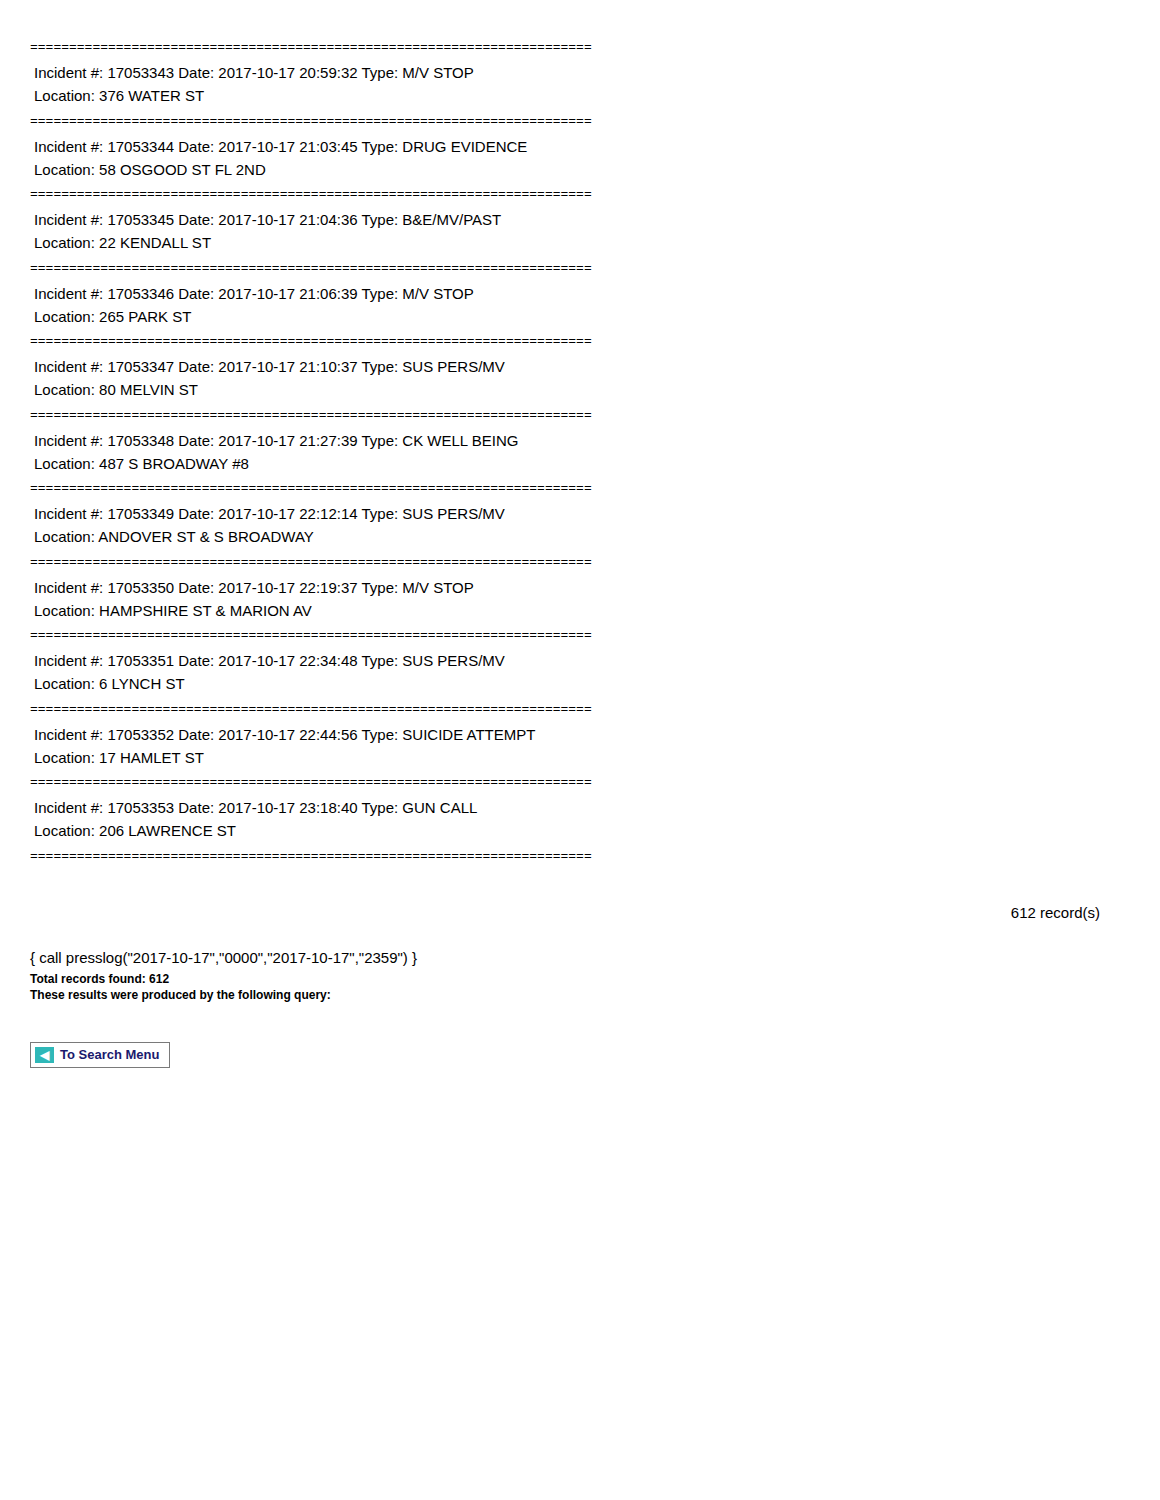========================================================================
Incident #: 17053343 Date: 2017-10-17 20:59:32 Type: M/V STOP
Location: 376 WATER ST
========================================================================
Incident #: 17053344 Date: 2017-10-17 21:03:45 Type: DRUG EVIDENCE
Location: 58 OSGOOD ST FL 2ND
========================================================================
Incident #: 17053345 Date: 2017-10-17 21:04:36 Type: B&E/MV/PAST
Location: 22 KENDALL ST
========================================================================
Incident #: 17053346 Date: 2017-10-17 21:06:39 Type: M/V STOP
Location: 265 PARK ST
========================================================================
Incident #: 17053347 Date: 2017-10-17 21:10:37 Type: SUS PERS/MV
Location: 80 MELVIN ST
========================================================================
Incident #: 17053348 Date: 2017-10-17 21:27:39 Type: CK WELL BEING
Location: 487 S BROADWAY #8
========================================================================
Incident #: 17053349 Date: 2017-10-17 22:12:14 Type: SUS PERS/MV
Location: ANDOVER ST & S BROADWAY
========================================================================
Incident #: 17053350 Date: 2017-10-17 22:19:37 Type: M/V STOP
Location: HAMPSHIRE ST & MARION AV
========================================================================
Incident #: 17053351 Date: 2017-10-17 22:34:48 Type: SUS PERS/MV
Location: 6 LYNCH ST
========================================================================
Incident #: 17053352 Date: 2017-10-17 22:44:56 Type: SUICIDE ATTEMPT
Location: 17 HAMLET ST
========================================================================
Incident #: 17053353 Date: 2017-10-17 23:18:40 Type: GUN CALL
Location: 206 LAWRENCE ST
========================================================================
612 record(s)
{ call presslog("2017-10-17","0000","2017-10-17","2359") }
Total records found: 612
These results were produced by the following query:
◀To Search Menu